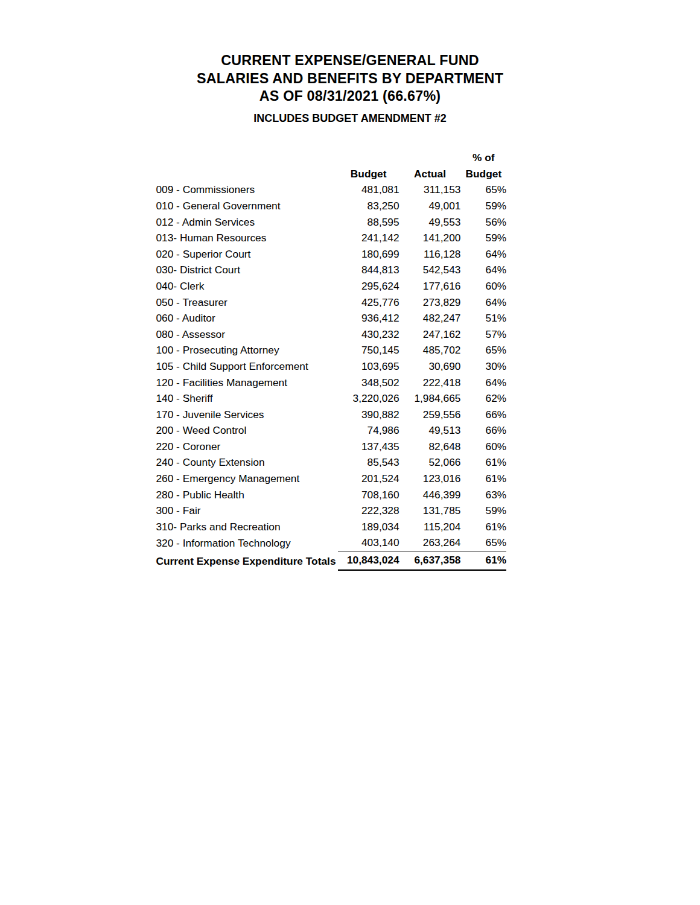CURRENT EXPENSE/GENERAL FUND
SALARIES AND BENEFITS BY DEPARTMENT
AS OF 08/31/2021 (66.67%)
INCLUDES BUDGET AMENDMENT #2
| | | | % of |
| --- | --- | --- | --- |
| | Budget | Actual | Budget |
| 009 - Commissioners | 481,081 | 311,153 | 65% |
| 010 - General Government | 83,250 | 49,001 | 59% |
| 012 - Admin Services | 88,595 | 49,553 | 56% |
| 013- Human Resources | 241,142 | 141,200 | 59% |
| 020 - Superior Court | 180,699 | 116,128 | 64% |
| 030- District Court | 844,813 | 542,543 | 64% |
| 040- Clerk | 295,624 | 177,616 | 60% |
| 050 - Treasurer | 425,776 | 273,829 | 64% |
| 060 - Auditor | 936,412 | 482,247 | 51% |
| 080 - Assessor | 430,232 | 247,162 | 57% |
| 100 - Prosecuting Attorney | 750,145 | 485,702 | 65% |
| 105 - Child Support Enforcement | 103,695 | 30,690 | 30% |
| 120 - Facilities Management | 348,502 | 222,418 | 64% |
| 140 - Sheriff | 3,220,026 | 1,984,665 | 62% |
| 170 - Juvenile Services | 390,882 | 259,556 | 66% |
| 200 - Weed Control | 74,986 | 49,513 | 66% |
| 220 - Coroner | 137,435 | 82,648 | 60% |
| 240 - County Extension | 85,543 | 52,066 | 61% |
| 260 - Emergency Management | 201,524 | 123,016 | 61% |
| 280 - Public Health | 708,160 | 446,399 | 63% |
| 300 - Fair | 222,328 | 131,785 | 59% |
| 310- Parks and Recreation | 189,034 | 115,204 | 61% |
| 320 - Information Technology | 403,140 | 263,264 | 65% |
| Current Expense Expenditure Totals | 10,843,024 | 6,637,358 | 61% |